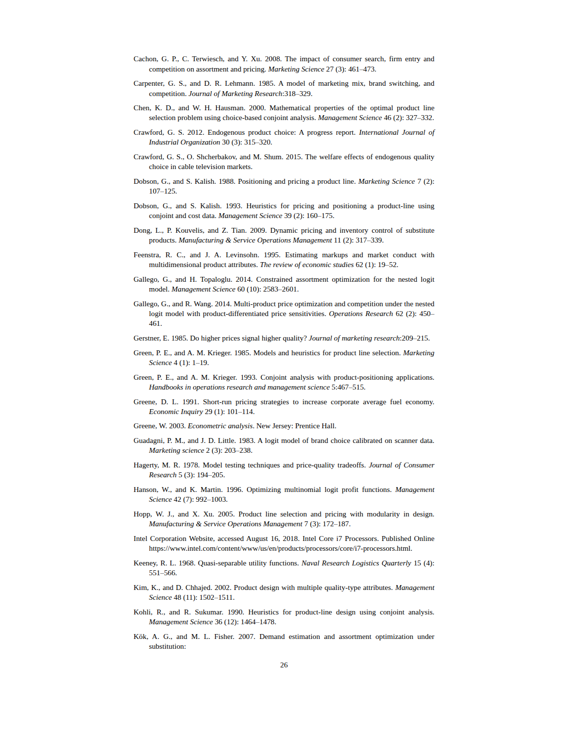Cachon, G. P., C. Terwiesch, and Y. Xu. 2008. The impact of consumer search, firm entry and competition on assortment and pricing. Marketing Science 27 (3): 461–473.
Carpenter, G. S., and D. R. Lehmann. 1985. A model of marketing mix, brand switching, and competition. Journal of Marketing Research:318–329.
Chen, K. D., and W. H. Hausman. 2000. Mathematical properties of the optimal product line selection problem using choice-based conjoint analysis. Management Science 46 (2): 327–332.
Crawford, G. S. 2012. Endogenous product choice: A progress report. International Journal of Industrial Organization 30 (3): 315–320.
Crawford, G. S., O. Shcherbakov, and M. Shum. 2015. The welfare effects of endogenous quality choice in cable television markets.
Dobson, G., and S. Kalish. 1988. Positioning and pricing a product line. Marketing Science 7 (2): 107–125.
Dobson, G., and S. Kalish. 1993. Heuristics for pricing and positioning a product-line using conjoint and cost data. Management Science 39 (2): 160–175.
Dong, L., P. Kouvelis, and Z. Tian. 2009. Dynamic pricing and inventory control of substitute products. Manufacturing & Service Operations Management 11 (2): 317–339.
Feenstra, R. C., and J. A. Levinsohn. 1995. Estimating markups and market conduct with multidimensional product attributes. The review of economic studies 62 (1): 19–52.
Gallego, G., and H. Topaloglu. 2014. Constrained assortment optimization for the nested logit model. Management Science 60 (10): 2583–2601.
Gallego, G., and R. Wang. 2014. Multi-product price optimization and competition under the nested logit model with product-differentiated price sensitivities. Operations Research 62 (2): 450–461.
Gerstner, E. 1985. Do higher prices signal higher quality? Journal of marketing research:209–215.
Green, P. E., and A. M. Krieger. 1985. Models and heuristics for product line selection. Marketing Science 4 (1): 1–19.
Green, P. E., and A. M. Krieger. 1993. Conjoint analysis with product-positioning applications. Handbooks in operations research and management science 5:467–515.
Greene, D. L. 1991. Short-run pricing strategies to increase corporate average fuel economy. Economic Inquiry 29 (1): 101–114.
Greene, W. 2003. Econometric analysis. New Jersey: Prentice Hall.
Guadagni, P. M., and J. D. Little. 1983. A logit model of brand choice calibrated on scanner data. Marketing science 2 (3): 203–238.
Hagerty, M. R. 1978. Model testing techniques and price-quality tradeoffs. Journal of Consumer Research 5 (3): 194–205.
Hanson, W., and K. Martin. 1996. Optimizing multinomial logit profit functions. Management Science 42 (7): 992–1003.
Hopp, W. J., and X. Xu. 2005. Product line selection and pricing with modularity in design. Manufacturing & Service Operations Management 7 (3): 172–187.
Intel Corporation Website, accessed August 16, 2018. Intel Core i7 Processors. Published Online https://www.intel.com/content/www/us/en/products/processors/core/i7-processors.html.
Keeney, R. L. 1968. Quasi-separable utility functions. Naval Research Logistics Quarterly 15 (4): 551–566.
Kim, K., and D. Chhajed. 2002. Product design with multiple quality-type attributes. Management Science 48 (11): 1502–1511.
Kohli, R., and R. Sukumar. 1990. Heuristics for product-line design using conjoint analysis. Management Science 36 (12): 1464–1478.
Kök, A. G., and M. L. Fisher. 2007. Demand estimation and assortment optimization under substitution:
26